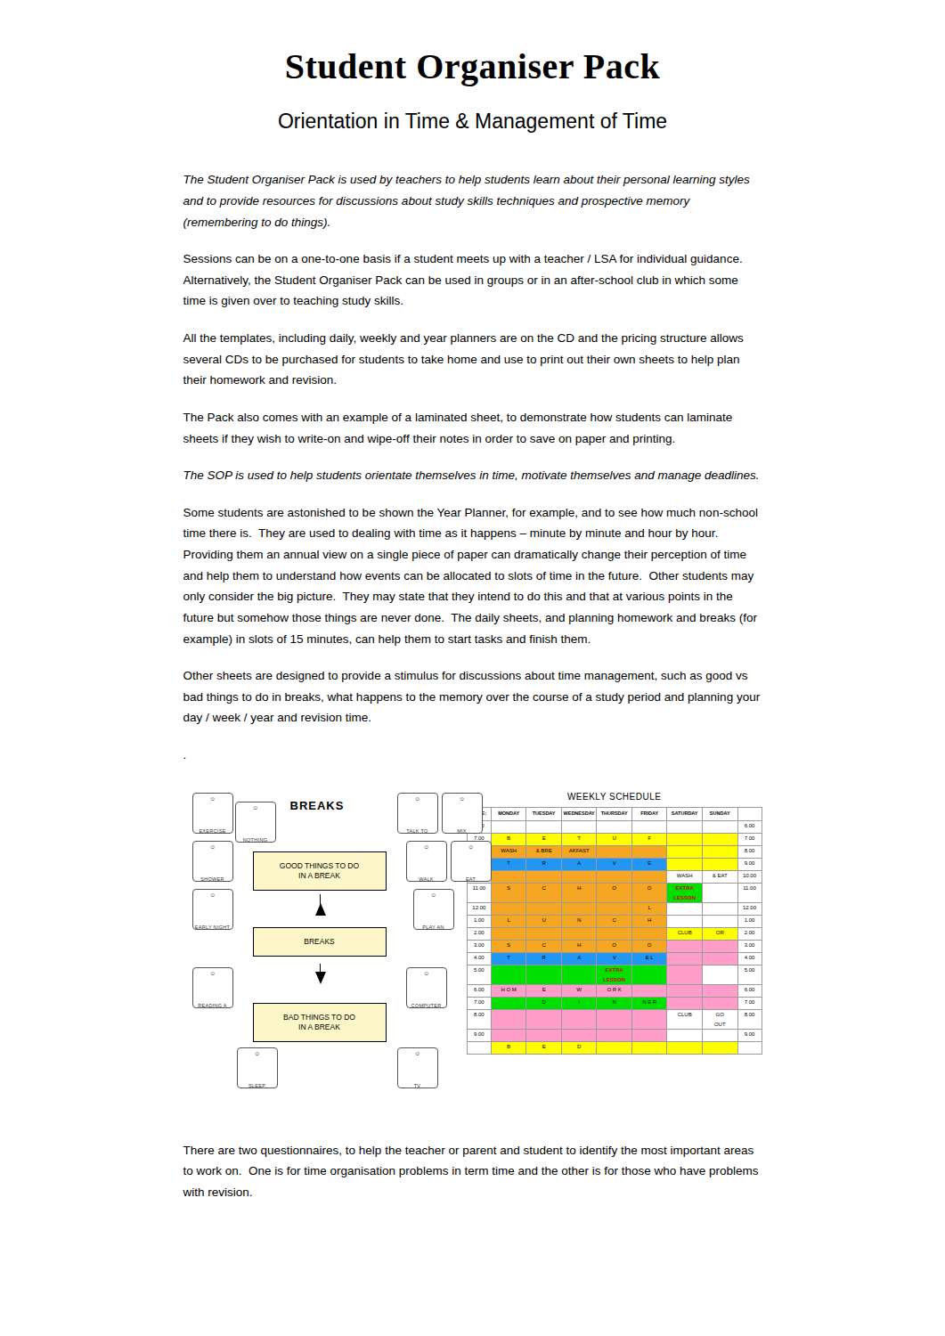Student Organiser Pack
Orientation in Time & Management of Time
The Student Organiser Pack is used by teachers to help students learn about their personal learning styles and to provide resources for discussions about study skills techniques and prospective memory (remembering to do things).
Sessions can be on a one-to-one basis if a student meets up with a teacher / LSA for individual guidance. Alternatively, the Student Organiser Pack can be used in groups or in an after-school club in which some time is given over to teaching study skills.
All the templates, including daily, weekly and year planners are on the CD and the pricing structure allows several CDs to be purchased for students to take home and use to print out their own sheets to help plan their homework and revision.
The Pack also comes with an example of a laminated sheet, to demonstrate how students can laminate sheets if they wish to write-on and wipe-off their notes in order to save on paper and printing.
The SOP is used to help students orientate themselves in time, motivate themselves and manage deadlines.
Some students are astonished to be shown the Year Planner, for example, and to see how much non-school time there is. They are used to dealing with time as it happens – minute by minute and hour by hour. Providing them an annual view on a single piece of paper can dramatically change their perception of time and help them to understand how events can be allocated to slots of time in the future. Other students may only consider the big picture. They may state that they intend to do this and that at various points in the future but somehow those things are never done. The daily sheets, and planning homework and breaks (for example) in slots of 15 minutes, can help them to start tasks and finish them.
Other sheets are designed to provide a stimulus for discussions about time management, such as good vs bad things to do in breaks, what happens to the memory over the course of a study period and planning your day / week / year and revision time.
.
| BREAKS ☺ EXERCISE ☺ NOTHING ☺ TALK TO SOMEONE ☺ MIX ☺ SHOWER ☺ WALK ☺ EAT ☺ EARLY NIGHT SINGLE ☺ PLAY AN INSTRUMENT ☺ READING A BOOK ☺ COMPUTER ☺ SLEEP ☺ TV GOOD THINGS TO DO IN A BREAK BREAKS BAD THINGS TO DO IN A BREAK | WEEKLY SCHEDULE / DATE: / MONDAY / TUESDAY / WEDNESDAY / THURSDAY / FRIDAY / SATURDAY / SUNDAY / / / --- / --- / --- / --- / --- / --- / --- / --- / --- / / 6.00 / / / / / / / / 6.00 / / 7.00 / B / E / T / U / F / / / 7.00 / / 8.00 / WASH / & BRE / AKFAST / / / / / 8.00 / / 9.00 / T / R / A / V / E / / / 9.00 / / 10.00 / / / / / / WASH / & EAT / 10.00 / / 11.00 / S / C / H / O / O / EXTRA LESSON / / 11.00 / / 12.00 / / / / / L / / / 12.00 / / 1.00 / L / U / N / C / H / / / 1.00 / / 2.00 / / / / / / CLUB / OR / 2.00 / / 3.00 / S / C / H / O / O / / / 3.00 / / 4.00 / T / R / A / V / E L / / / 4.00 / / 5.00 / / / / EXTRA LESSON / / / / 5.00 / / 6.00 / H O M / E / W / O R K / / / / 6.00 / / 7.00 / / D / I / N / N E R / / / 7.00 / / 8.00 / / / / / / CLUB / GO OUT / 8.00 / / 9.00 / / / / / / / / 9.00 / / / B / E / D / / / / / / |
There are two questionnaires, to help the teacher or parent and student to identify the most important areas to work on. One is for time organisation problems in term time and the other is for those who have problems with revision.